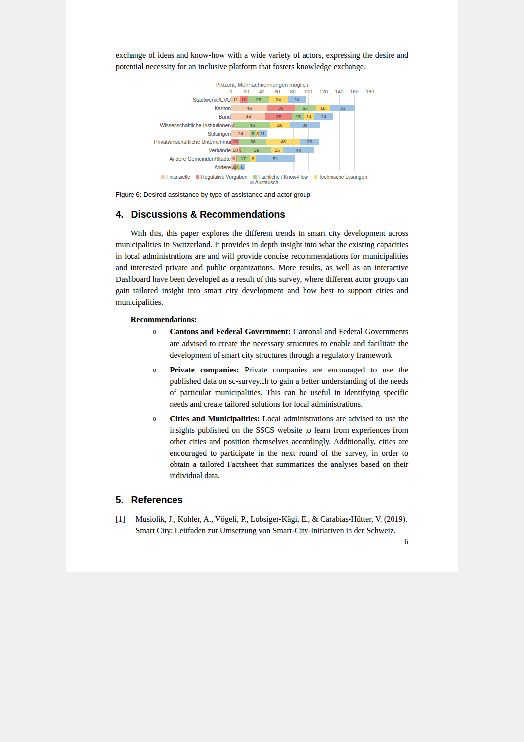exchange of ideas and know-how with a wide variety of actors, expressing the desire and potential necessity for an inclusive platform that fosters knowledge exchange.
Prozent, Mehrfachnennungen möglich
| | 0 20 40 60 80 100 120 140 160 180 |
| Stadtwerke/EVU | 11 10 28 24 24 |
| Kanton | 46 36 28 18 33 |
| Bund | 44 35 15 14 24 |
| Wissenschaftliche Institutionen | 3 1 46 26 39 |
| Stiftungen | 24 8 3 11 |
| Privatwirtschaftliche Unternehmungen | 10 36 43 26 |
| Verbände | 10 3 39 15 40 |
| Andere Gemeinden/Städte | 6 1 17 8 51 |
| Andere | 3 3 4 1 6 |
Finanzielle Regulative Vorgaben Fachliche / Know-How Technische Lösungen Austausch
Figure 6: Desired assistance by type of assistance and actor group
4. Discussions & Recommendations
With this, this paper explores the different trends in smart city development across municipalities in Switzerland. It provides in depth insight into what the existing capacities in local administrations are and will provide concise recommendations for municipalities and interested private and public organizations. More results, as well as an interactive Dashboard have been developed as a result of this survey, where different actor groups can gain tailored insight into smart city development and how best to support cities and municipalities.
Recommendations:
Cantons and Federal Government: Cantonal and Federal Governments are advised to create the necessary structures to enable and facilitate the development of smart city structures through a regulatory framework
Private companies: Private companies are encouraged to use the published data on sc-survey.ch to gain a better understanding of the needs of particular municipalities. This can be useful in identifying specific needs and create tailored solutions for local administrations.
Cities and Municipalities: Local administrations are advised to use the insights published on the SSCS website to learn from experiences from other cities and position themselves accordingly. Additionally, cities are encouraged to participate in the next round of the survey, in order to obtain a tailored Factsheet that summarizes the analyses based on their individual data.
5. References
[1] Musiolik, J., Kohler, A., Vögeli, P., Lobsiger-Kägi, E., & Carabias-Hütter, V. (2019). Smart City: Leitfaden zur Umsetzung von Smart-City-Initiativen in der Schweiz.
6